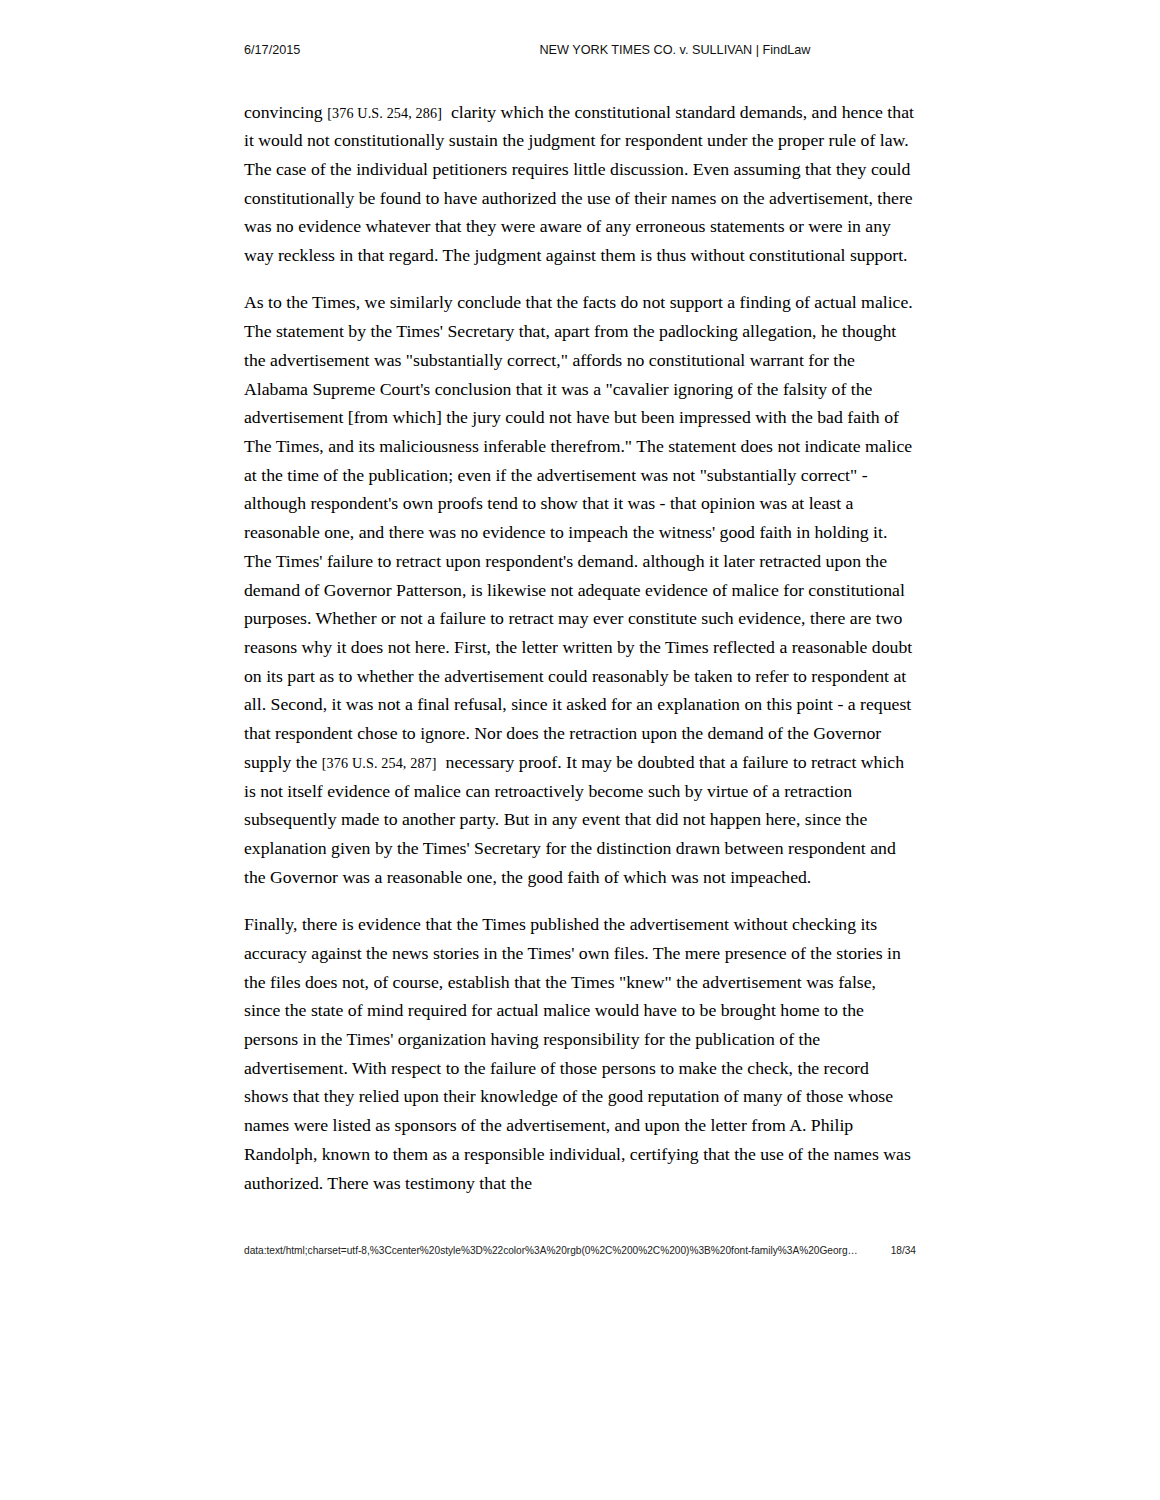6/17/2015 NEW YORK TIMES CO. v. SULLIVAN | FindLaw
convincing [376 U.S. 254, 286] clarity which the constitutional standard demands, and hence that it would not constitutionally sustain the judgment for respondent under the proper rule of law. The case of the individual petitioners requires little discussion. Even assuming that they could constitutionally be found to have authorized the use of their names on the advertisement, there was no evidence whatever that they were aware of any erroneous statements or were in any way reckless in that regard. The judgment against them is thus without constitutional support.
As to the Times, we similarly conclude that the facts do not support a finding of actual malice. The statement by the Times' Secretary that, apart from the padlocking allegation, he thought the advertisement was "substantially correct," affords no constitutional warrant for the Alabama Supreme Court's conclusion that it was a "cavalier ignoring of the falsity of the advertisement [from which] the jury could not have but been impressed with the bad faith of The Times, and its maliciousness inferable therefrom." The statement does not indicate malice at the time of the publication; even if the advertisement was not "substantially correct" - although respondent's own proofs tend to show that it was - that opinion was at least a reasonable one, and there was no evidence to impeach the witness' good faith in holding it. The Times' failure to retract upon respondent's demand. although it later retracted upon the demand of Governor Patterson, is likewise not adequate evidence of malice for constitutional purposes. Whether or not a failure to retract may ever constitute such evidence, there are two reasons why it does not here. First, the letter written by the Times reflected a reasonable doubt on its part as to whether the advertisement could reasonably be taken to refer to respondent at all. Second, it was not a final refusal, since it asked for an explanation on this point - a request that respondent chose to ignore. Nor does the retraction upon the demand of the Governor supply the [376 U.S. 254, 287] necessary proof. It may be doubted that a failure to retract which is not itself evidence of malice can retroactively become such by virtue of a retraction subsequently made to another party. But in any event that did not happen here, since the explanation given by the Times' Secretary for the distinction drawn between respondent and the Governor was a reasonable one, the good faith of which was not impeached.
Finally, there is evidence that the Times published the advertisement without checking its accuracy against the news stories in the Times' own files. The mere presence of the stories in the files does not, of course, establish that the Times "knew" the advertisement was false, since the state of mind required for actual malice would have to be brought home to the persons in the Times' organization having responsibility for the publication of the advertisement. With respect to the failure of those persons to make the check, the record shows that they relied upon their knowledge of the good reputation of many of those whose names were listed as sponsors of the advertisement, and upon the letter from A. Philip Randolph, known to them as a responsible individual, certifying that the use of the names was authorized. There was testimony that the
data:text/html;charset=utf-8,%3Ccenter%20style%3D%22color%3A%20rgb(0%2C%200%2C%200)%3B%20font-family%3A%20Georgia%2C%20'Times%… 18/34